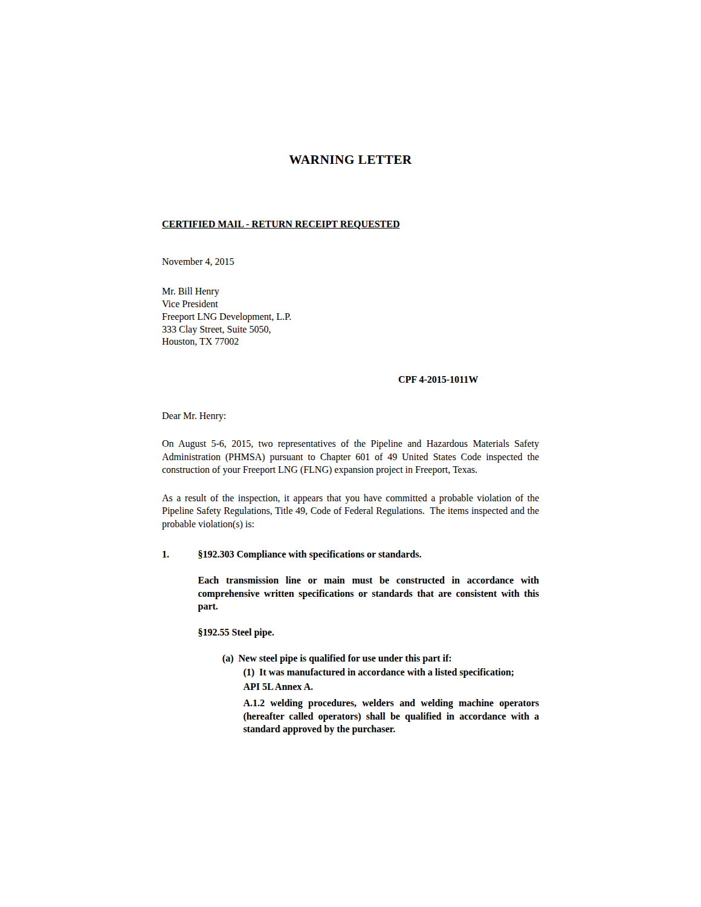WARNING LETTER
CERTIFIED MAIL - RETURN RECEIPT REQUESTED
November 4, 2015
Mr. Bill Henry
Vice President
Freeport LNG Development, L.P.
333 Clay Street, Suite 5050,
Houston, TX 77002
CPF 4-2015-1011W
Dear Mr. Henry:
On August 5-6, 2015, two representatives of the Pipeline and Hazardous Materials Safety Administration (PHMSA) pursuant to Chapter 601 of 49 United States Code inspected the construction of your Freeport LNG (FLNG) expansion project in Freeport, Texas.
As a result of the inspection, it appears that you have committed a probable violation of the Pipeline Safety Regulations, Title 49, Code of Federal Regulations. The items inspected and the probable violation(s) is:
1.
§192.303 Compliance with specifications or standards.
Each transmission line or main must be constructed in accordance with comprehensive written specifications or standards that are consistent with this part.
§192.55 Steel pipe.
(a) New steel pipe is qualified for use under this part if:
(1) It was manufactured in accordance with a listed specification;
API 5L Annex A.
A.1.2 welding procedures, welders and welding machine operators (hereafter called operators) shall be qualified in accordance with a standard approved by the purchaser.